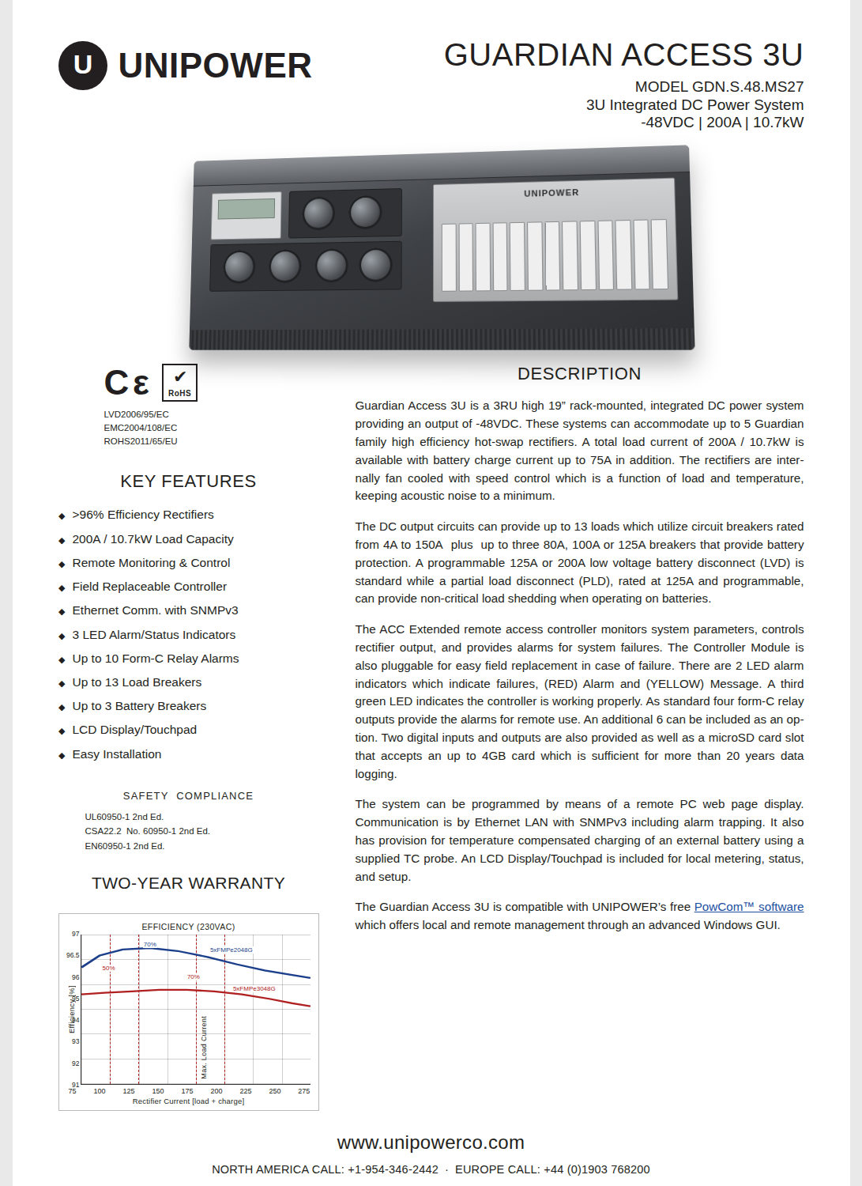U
UNIPOWER
GUARDIAN ACCESS 3U
MODEL GDN.S.48.MS27
3U Integrated DC Power System
-48VDC | 200A | 10.7kW
UNIPOWER
C ε
✔ RoHS
LVD2006/95/EC
EMC2004/108/EC
ROHS2011/65/EU
KEY FEATURES
>96% Efficiency Rectifiers
200A / 10.7kW Load Capacity
Remote Monitoring & Control
Field Replaceable Controller
Ethernet Comm. with SNMPv3
3 LED Alarm/Status Indicators
Up to 10 Form-C Relay Alarms
Up to 13 Load Breakers
Up to 3 Battery Breakers
LCD Display/Touchpad
Easy Installation
SAFETY COMPLIANCE
UL60950-1 2nd Ed.
CSA22.2 No. 60950-1 2nd Ed.
EN60950-1 2nd Ed.
TWO-YEAR WARRANTY
EFFICIENCY (230VAC)
Efficiency [%]
9796.5969594939291
70% 50% 70% 5xFMPe2048G 5xFMPe3048G Max. Load Current
75100125150175200225250275
Rectifier Current [load + charge]
DESCRIPTION
Guardian Access 3U is a 3RU high 19” rack-mounted, integrated DC power system providing an output of -48VDC. These systems can accommodate up to 5 Guardian family high efficiency hot-swap rectifiers. A total load current of 200A / 10.7kW is available with battery charge current up to 75A in addition. The rectifiers are internally fan cooled with speed control which is a function of load and temperature, keeping acoustic noise to a minimum.
The DC output circuits can provide up to 13 loads which utilize circuit breakers rated from 4A to 150A plus up to three 80A, 100A or 125A breakers that provide battery protection. A programmable 125A or 200A low voltage battery disconnect (LVD) is standard while a partial load disconnect (PLD), rated at 125A and programmable, can provide non-critical load shedding when operating on batteries.
The ACC Extended remote access controller monitors system parameters, controls rectifier output, and provides alarms for system failures. The Controller Module is also pluggable for easy field replacement in case of failure. There are 2 LED alarm indicators which indicate failures, (RED) Alarm and (YELLOW) Message. A third green LED indicates the controller is working properly. As standard four form-C relay outputs provide the alarms for remote use. An additional 6 can be included as an option. Two digital inputs and outputs are also provided as well as a microSD card slot that accepts an up to 4GB card which is sufficient for more than 20 years data logging.
The system can be programmed by means of a remote PC web page display. Communication is by Ethernet LAN with SNMPv3 including alarm trapping. It also has provision for temperature compensated charging of an external battery using a supplied TC probe. An LCD Display/Touchpad is included for local metering, status, and setup.
The Guardian Access 3U is compatible with UNIPOWER’s free PowCom™ software which offers local and remote management through an advanced Windows GUI.
www.unipowerco.com
NORTH AMERICA CALL: +1-954-346-2442·EUROPE CALL: +44 (0)1903 768200